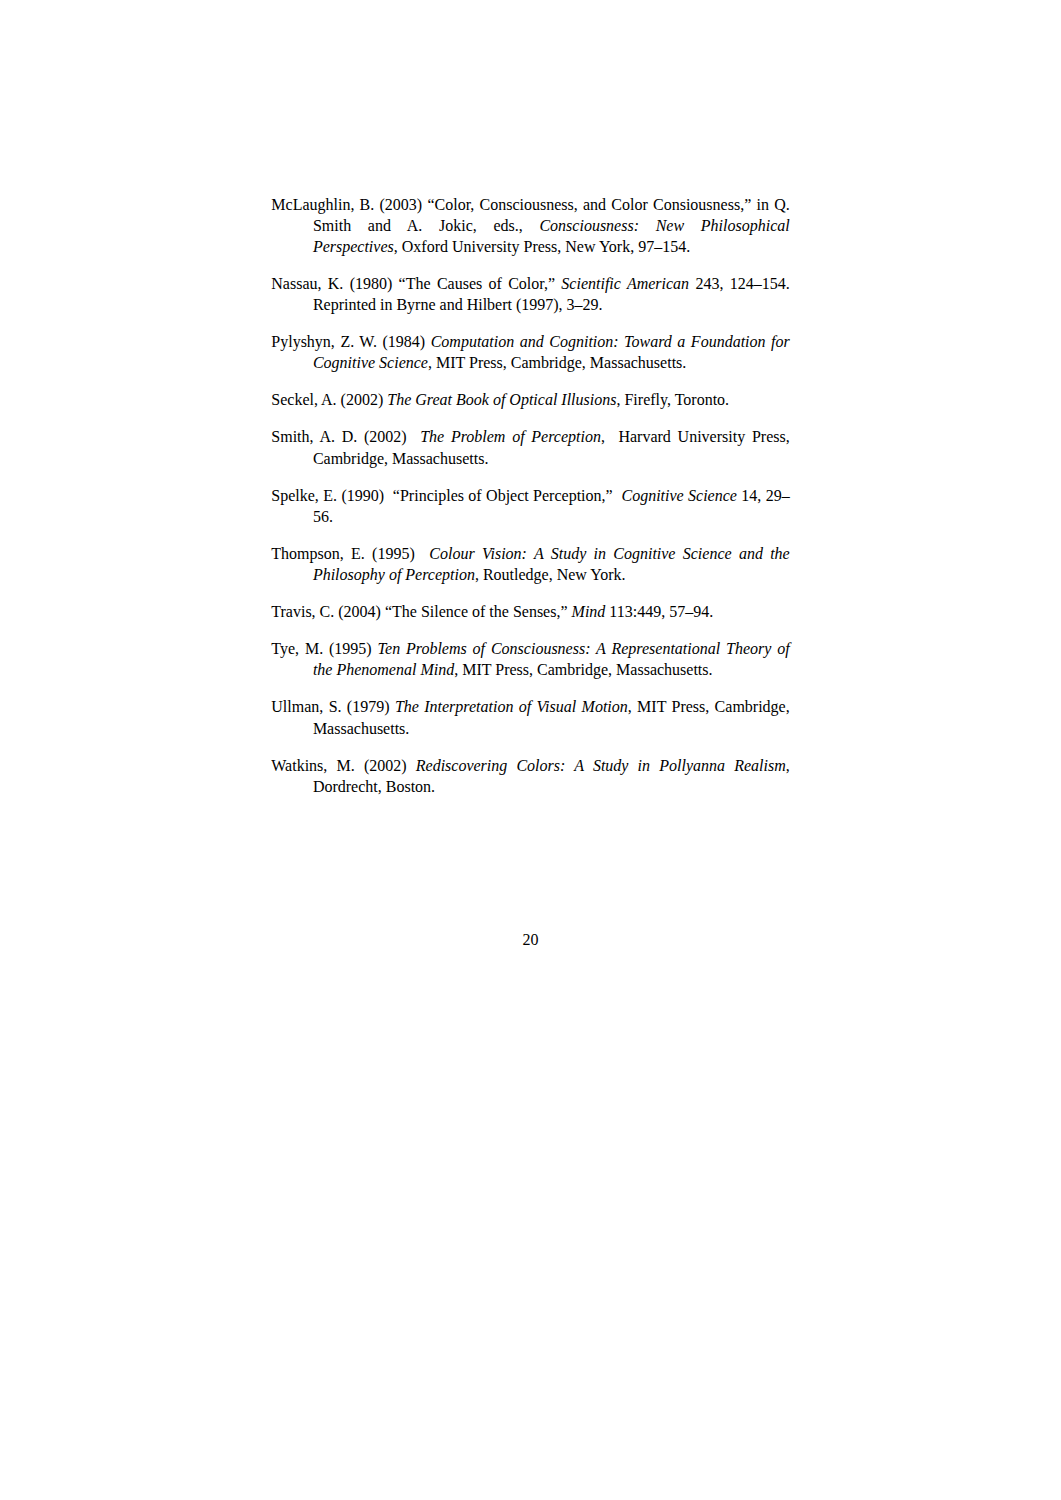McLaughlin, B. (2003) “Color, Consciousness, and Color Consiousness,” in Q. Smith and A. Jokic, eds., Consciousness: New Philosophical Perspectives, Oxford University Press, New York, 97–154.
Nassau, K. (1980) “The Causes of Color,” Scientific American 243, 124–154. Reprinted in Byrne and Hilbert (1997), 3–29.
Pylyshyn, Z. W. (1984) Computation and Cognition: Toward a Foundation for Cognitive Science, MIT Press, Cambridge, Massachusetts.
Seckel, A. (2002) The Great Book of Optical Illusions, Firefly, Toronto.
Smith, A. D. (2002) The Problem of Perception, Harvard University Press, Cambridge, Massachusetts.
Spelke, E. (1990) “Principles of Object Perception,” Cognitive Science 14, 29–56.
Thompson, E. (1995) Colour Vision: A Study in Cognitive Science and the Philosophy of Perception, Routledge, New York.
Travis, C. (2004) “The Silence of the Senses,” Mind 113:449, 57–94.
Tye, M. (1995) Ten Problems of Consciousness: A Representational Theory of the Phenomenal Mind, MIT Press, Cambridge, Massachusetts.
Ullman, S. (1979) The Interpretation of Visual Motion, MIT Press, Cambridge, Massachusetts.
Watkins, M. (2002) Rediscovering Colors: A Study in Pollyanna Realism, Dordrecht, Boston.
20